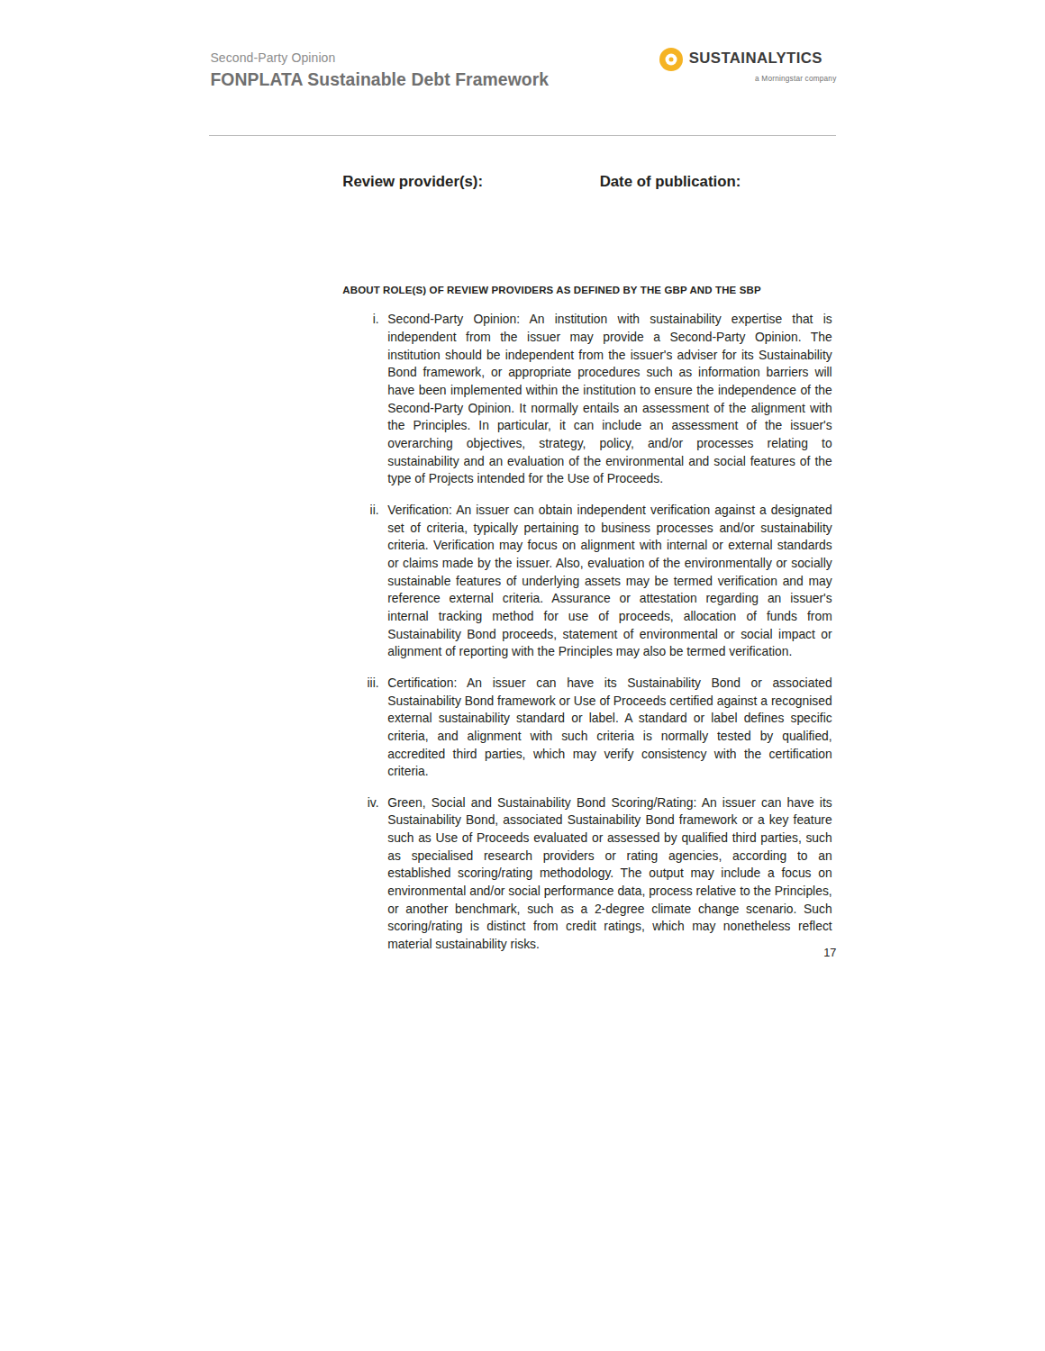Second-Party Opinion
FONPLATA Sustainable Debt Framework
SUSTAINALYTICS
a Morningstar company
Review provider(s):
Date of publication:
ABOUT ROLE(S) OF REVIEW PROVIDERS AS DEFINED BY THE GBP AND THE SBP
Second-Party Opinion: An institution with sustainability expertise that is independent from the issuer may provide a Second-Party Opinion. The institution should be independent from the issuer's adviser for its Sustainability Bond framework, or appropriate procedures such as information barriers will have been implemented within the institution to ensure the independence of the Second-Party Opinion. It normally entails an assessment of the alignment with the Principles. In particular, it can include an assessment of the issuer's overarching objectives, strategy, policy, and/or processes relating to sustainability and an evaluation of the environmental and social features of the type of Projects intended for the Use of Proceeds.
Verification: An issuer can obtain independent verification against a designated set of criteria, typically pertaining to business processes and/or sustainability criteria. Verification may focus on alignment with internal or external standards or claims made by the issuer. Also, evaluation of the environmentally or socially sustainable features of underlying assets may be termed verification and may reference external criteria. Assurance or attestation regarding an issuer's internal tracking method for use of proceeds, allocation of funds from Sustainability Bond proceeds, statement of environmental or social impact or alignment of reporting with the Principles may also be termed verification.
Certification: An issuer can have its Sustainability Bond or associated Sustainability Bond framework or Use of Proceeds certified against a recognised external sustainability standard or label. A standard or label defines specific criteria, and alignment with such criteria is normally tested by qualified, accredited third parties, which may verify consistency with the certification criteria.
Green, Social and Sustainability Bond Scoring/Rating: An issuer can have its Sustainability Bond, associated Sustainability Bond framework or a key feature such as Use of Proceeds evaluated or assessed by qualified third parties, such as specialised research providers or rating agencies, according to an established scoring/rating methodology. The output may include a focus on environmental and/or social performance data, process relative to the Principles, or another benchmark, such as a 2-degree climate change scenario. Such scoring/rating is distinct from credit ratings, which may nonetheless reflect material sustainability risks.
17